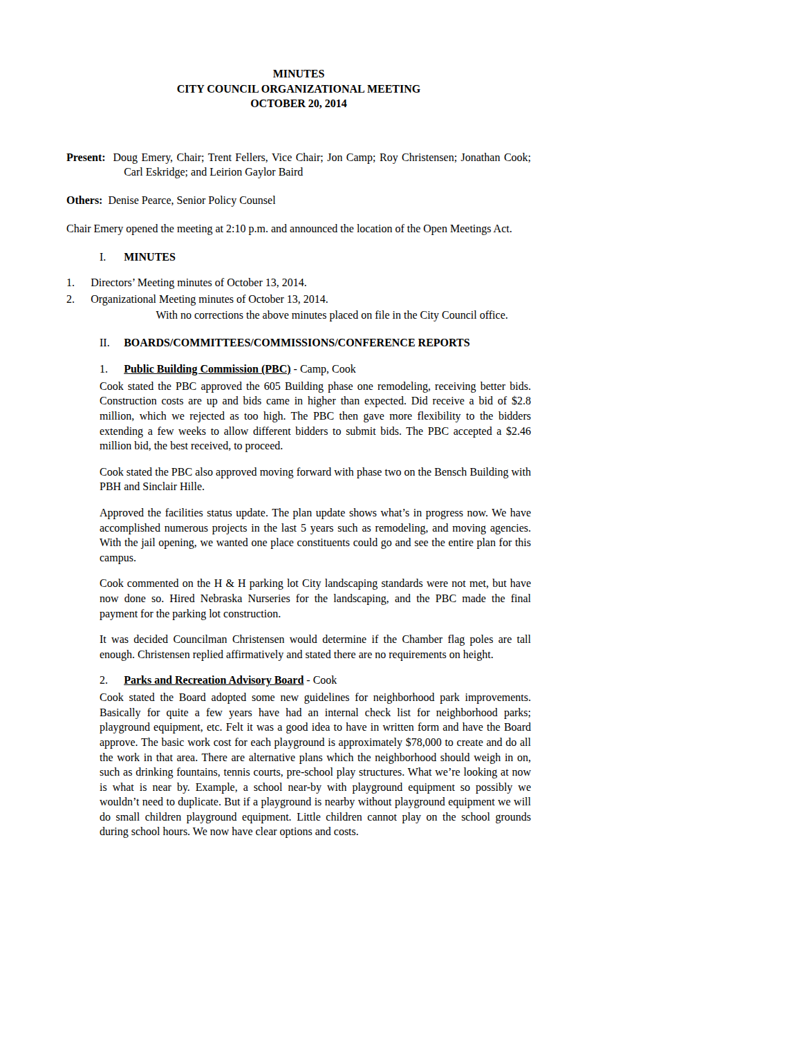MINUTES
CITY COUNCIL ORGANIZATIONAL MEETING
OCTOBER 20, 2014
Present: Doug Emery, Chair; Trent Fellers, Vice Chair; Jon Camp; Roy Christensen; Jonathan Cook; Carl Eskridge; and Leirion Gaylor Baird
Others: Denise Pearce, Senior Policy Counsel
Chair Emery opened the meeting at 2:10 p.m. and announced the location of the Open Meetings Act.
I. MINUTES
1. Directors’ Meeting minutes of October 13, 2014.
2. Organizational Meeting minutes of October 13, 2014.
With no corrections the above minutes placed on file in the City Council office.
II. BOARDS/COMMITTEES/COMMISSIONS/CONFERENCE REPORTS
1. Public Building Commission (PBC) - Camp, Cook
Cook stated the PBC approved the 605 Building phase one remodeling, receiving better bids. Construction costs are up and bids came in higher than expected. Did receive a bid of $2.8 million, which we rejected as too high. The PBC then gave more flexibility to the bidders extending a few weeks to allow different bidders to submit bids. The PBC accepted a $2.46 million bid, the best received, to proceed.
Cook stated the PBC also approved moving forward with phase two on the Bensch Building with PBH and Sinclair Hille.
Approved the facilities status update. The plan update shows what’s in progress now. We have accomplished numerous projects in the last 5 years such as remodeling, and moving agencies. With the jail opening, we wanted one place constituents could go and see the entire plan for this campus.
Cook commented on the H & H parking lot City landscaping standards were not met, but have now done so. Hired Nebraska Nurseries for the landscaping, and the PBC made the final payment for the parking lot construction.
It was decided Councilman Christensen would determine if the Chamber flag poles are tall enough. Christensen replied affirmatively and stated there are no requirements on height.
2. Parks and Recreation Advisory Board - Cook
Cook stated the Board adopted some new guidelines for neighborhood park improvements. Basically for quite a few years have had an internal check list for neighborhood parks; playground equipment, etc. Felt it was a good idea to have in written form and have the Board approve. The basic work cost for each playground is approximately $78,000 to create and do all the work in that area. There are alternative plans which the neighborhood should weigh in on, such as drinking fountains, tennis courts, pre-school play structures. What we’re looking at now is what is near by. Example, a school near-by with playground equipment so possibly we wouldn’t need to duplicate. But if a playground is nearby without playground equipment we will do small children playground equipment. Little children cannot play on the school grounds during school hours. We now have clear options and costs.